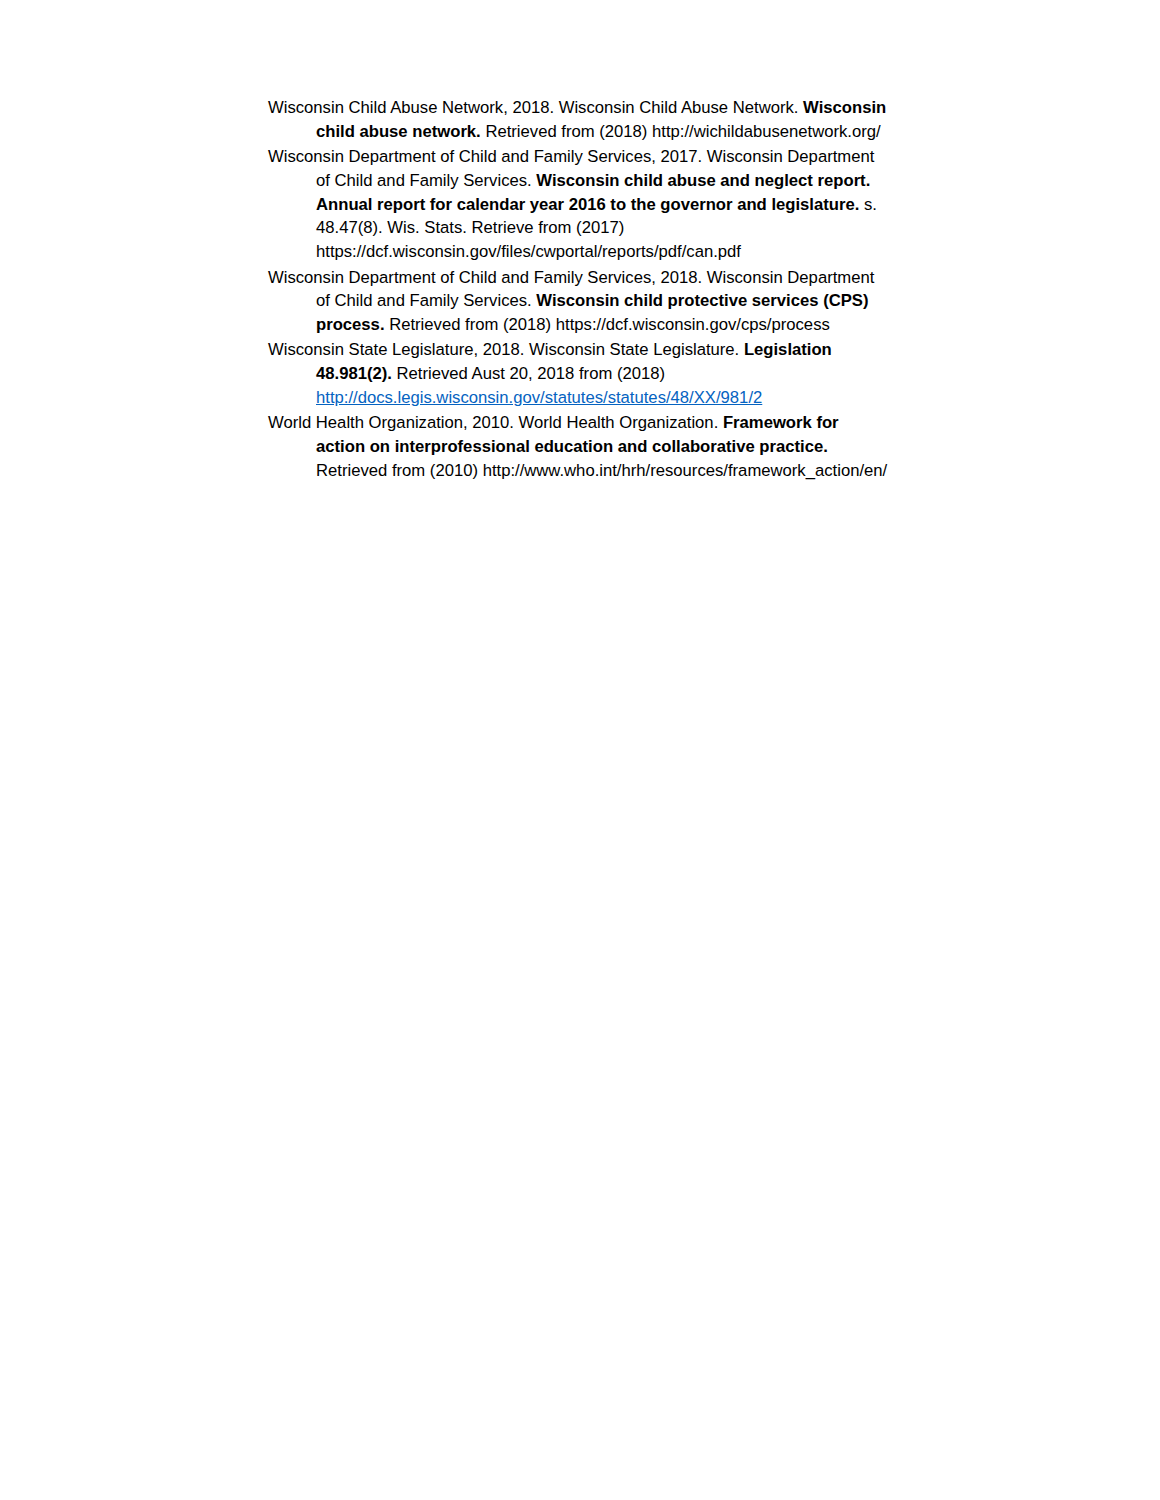Wisconsin Child Abuse Network, 2018. Wisconsin Child Abuse Network. Wisconsin child abuse network. Retrieved from (2018) http://wichildabusenetwork.org/
Wisconsin Department of Child and Family Services, 2017. Wisconsin Department of Child and Family Services. Wisconsin child abuse and neglect report. Annual report for calendar year 2016 to the governor and legislature. s. 48.47(8). Wis. Stats. Retrieve from (2017) https://dcf.wisconsin.gov/files/cwportal/reports/pdf/can.pdf
Wisconsin Department of Child and Family Services, 2018. Wisconsin Department of Child and Family Services. Wisconsin child protective services (CPS) process. Retrieved from (2018) https://dcf.wisconsin.gov/cps/process
Wisconsin State Legislature, 2018. Wisconsin State Legislature. Legislation 48.981(2). Retrieved Aust 20, 2018 from (2018) http://docs.legis.wisconsin.gov/statutes/statutes/48/XX/981/2
World Health Organization, 2010. World Health Organization. Framework for action on interprofessional education and collaborative practice. Retrieved from (2010) http://www.who.int/hrh/resources/framework_action/en/